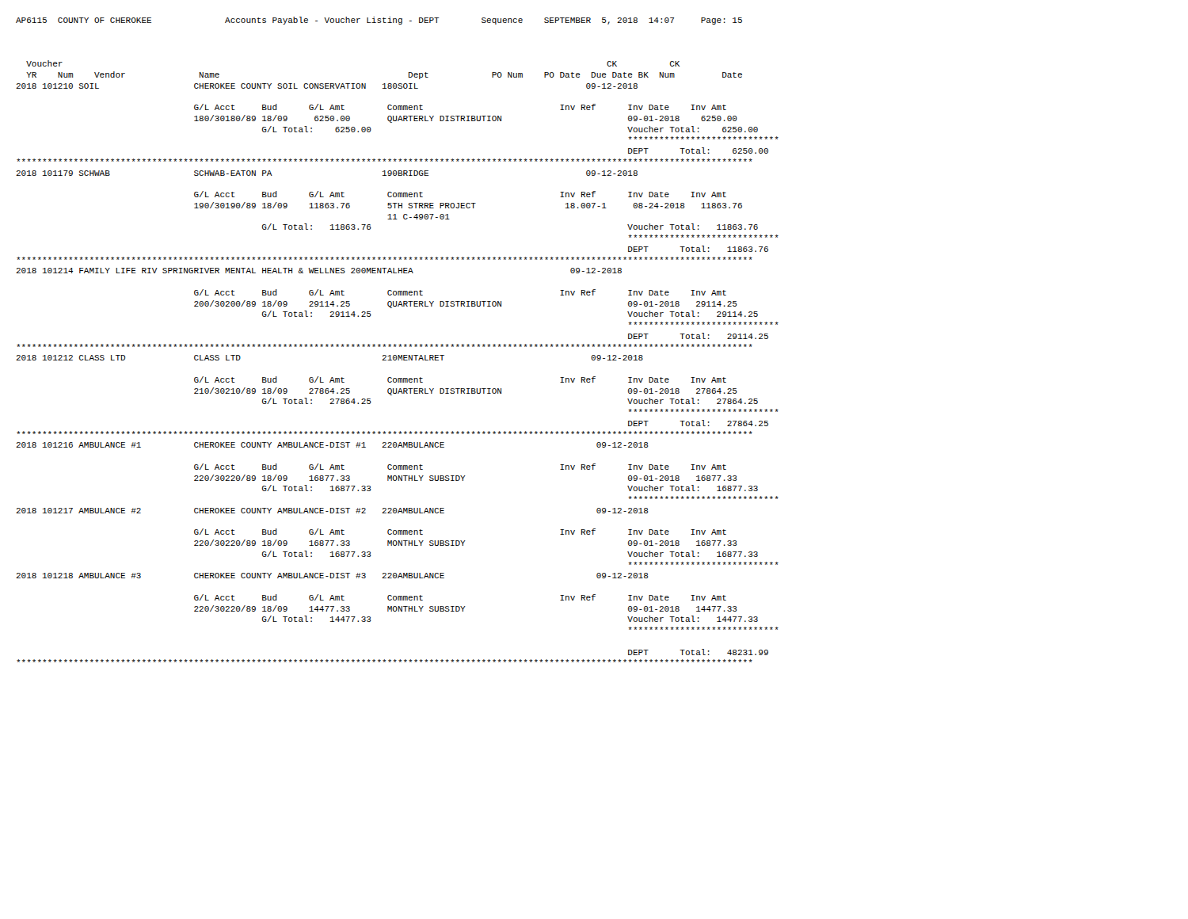AP6115  COUNTY OF CHEROKEE              Accounts Payable - Voucher Listing - DEPT        Sequence    SEPTEMBER  5, 2018  14:07     Page: 15



  Voucher                                                                                                        CK          CK
  YR    Num    Vendor              Name                                    Dept            PO Num    PO Date  Due Date BK  Num         Date
2018 101210 SOIL                  CHEROKEE COUNTY SOIL CONSERVATION   180SOIL                                09-12-2018

                                  G/L Acct     Bud      G/L Amt        Comment                          Inv Ref      Inv Date    Inv Amt
                                  180/30180/89 18/09     6250.00       QUARTERLY DISTRIBUTION                        09-01-2018    6250.00
                                               G/L Total:    6250.00                                                 Voucher Total:    6250.00
                                                                                                                     *****************************
                                                                                                                     DEPT      Total:    6250.00
*********************************************************************************************************************************************
2018 101179 SCHWAB                SCHWAB-EATON PA                     190BRIDGE                              09-12-2018

                                  G/L Acct     Bud      G/L Amt        Comment                          Inv Ref      Inv Date    Inv Amt
                                  190/30190/89 18/09    11863.76       5TH STRRE PROJECT                 18.007-1     08-24-2018   11863.76
                                                                       11 C-4907-01
                                               G/L Total:   11863.76                                                 Voucher Total:   11863.76
                                                                                                                     *****************************
                                                                                                                     DEPT      Total:   11863.76
*********************************************************************************************************************************************
2018 101214 FAMILY LIFE RIV SPRINGRIVER MENTAL HEALTH & WELLNES 200MENTALHEA                              09-12-2018

                                  G/L Acct     Bud      G/L Amt        Comment                          Inv Ref      Inv Date    Inv Amt
                                  200/30200/89 18/09    29114.25       QUARTERLY DISTRIBUTION                        09-01-2018   29114.25
                                               G/L Total:   29114.25                                                 Voucher Total:   29114.25
                                                                                                                     *****************************
                                                                                                                     DEPT      Total:   29114.25
*********************************************************************************************************************************************
2018 101212 CLASS LTD             CLASS LTD                           210MENTALRET                            09-12-2018

                                  G/L Acct     Bud      G/L Amt        Comment                          Inv Ref      Inv Date    Inv Amt
                                  210/30210/89 18/09    27864.25       QUARTERLY DISTRIBUTION                        09-01-2018   27864.25
                                               G/L Total:   27864.25                                                 Voucher Total:   27864.25
                                                                                                                     *****************************
                                                                                                                     DEPT      Total:   27864.25
*********************************************************************************************************************************************
2018 101216 AMBULANCE #1          CHEROKEE COUNTY AMBULANCE-DIST #1   220AMBULANCE                             09-12-2018

                                  G/L Acct     Bud      G/L Amt        Comment                          Inv Ref      Inv Date    Inv Amt
                                  220/30220/89 18/09    16877.33       MONTHLY SUBSIDY                               09-01-2018   16877.33
                                               G/L Total:   16877.33                                                 Voucher Total:   16877.33
                                                                                                                     *****************************
2018 101217 AMBULANCE #2          CHEROKEE COUNTY AMBULANCE-DIST #2   220AMBULANCE                             09-12-2018

                                  G/L Acct     Bud      G/L Amt        Comment                          Inv Ref      Inv Date    Inv Amt
                                  220/30220/89 18/09    16877.33       MONTHLY SUBSIDY                               09-01-2018   16877.33
                                               G/L Total:   16877.33                                                 Voucher Total:   16877.33
                                                                                                                     *****************************
2018 101218 AMBULANCE #3          CHEROKEE COUNTY AMBULANCE-DIST #3   220AMBULANCE                             09-12-2018

                                  G/L Acct     Bud      G/L Amt        Comment                          Inv Ref      Inv Date    Inv Amt
                                  220/30220/89 18/09    14477.33       MONTHLY SUBSIDY                               09-01-2018   14477.33
                                               G/L Total:   14477.33                                                 Voucher Total:   14477.33
                                                                                                                     *****************************

                                                                                                                     DEPT      Total:   48231.99
*********************************************************************************************************************************************